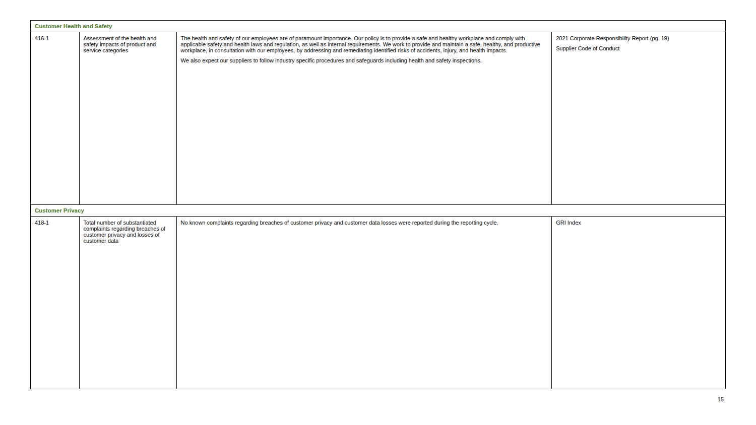| Customer Health and Safety |
| 416-1 | Assessment of the health and safety impacts of product and service categories | The health and safety of our employees are of paramount importance. Our policy is to provide a safe and healthy workplace and comply with applicable safety and health laws and regulation, as well as internal requirements. We work to provide and maintain a safe, healthy, and productive workplace, in consultation with our employees, by addressing and remediating identified risks of accidents, injury, and health impacts. We also expect our suppliers to follow industry specific procedures and safeguards including health and safety inspections. | 2021 Corporate Responsibility Report (pg. 19) Supplier Code of Conduct |
| Customer Privacy |
| 418-1 | Total number of substantiated complaints regarding breaches of customer privacy and losses of customer data | No known complaints regarding breaches of customer privacy and customer data losses were reported during the reporting cycle. | GRI Index |
15